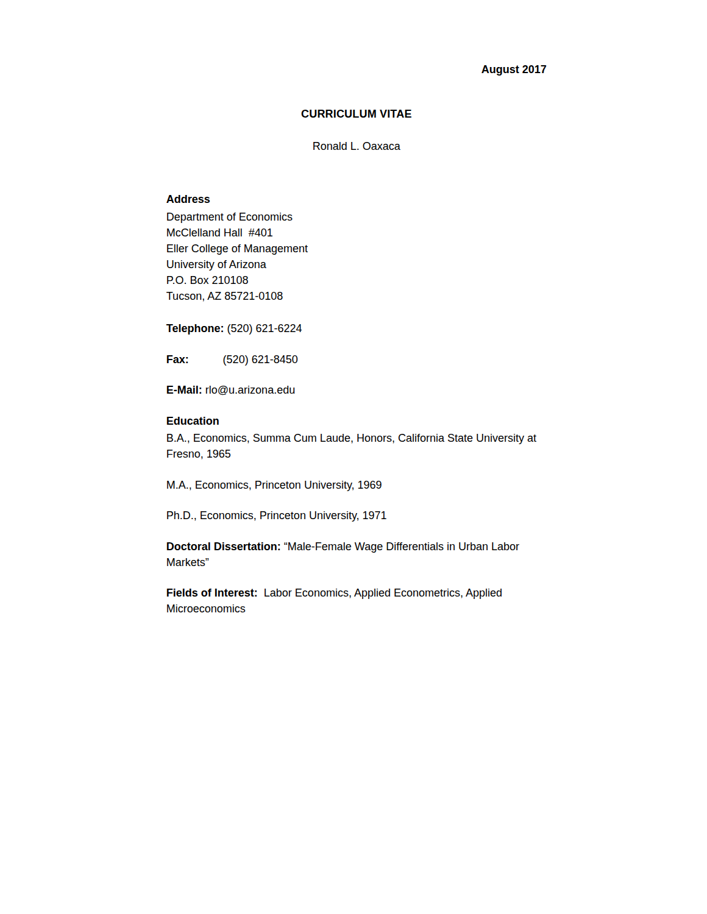August 2017
CURRICULUM VITAE
Ronald L. Oaxaca
Address
Department of Economics
McClelland Hall #401
Eller College of Management
University of Arizona
P.O. Box 210108
Tucson, AZ 85721-0108
Telephone: (520) 621-6224
Fax: (520) 621-8450
E-Mail: rlo@u.arizona.edu
Education
B.A., Economics, Summa Cum Laude, Honors, California State University at Fresno, 1965
M.A., Economics, Princeton University, 1969
Ph.D., Economics, Princeton University, 1971
Doctoral Dissertation: “Male-Female Wage Differentials in Urban Labor Markets”
Fields of Interest: Labor Economics, Applied Econometrics, Applied Microeconomics